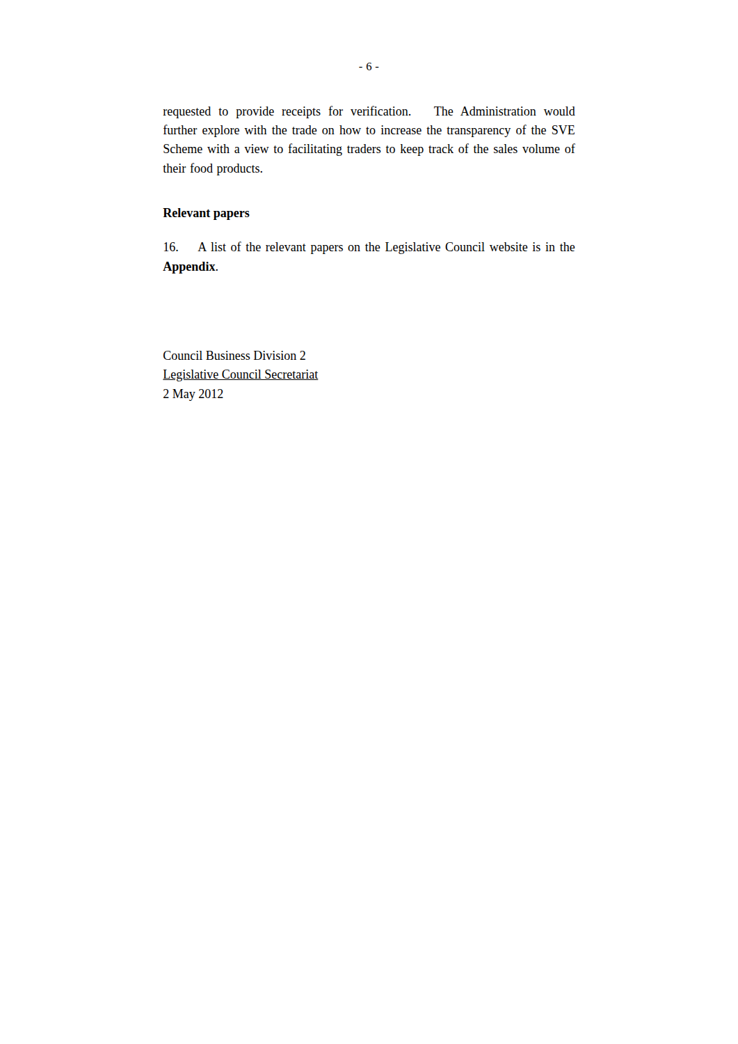- 6 -
requested to provide receipts for verification. The Administration would further explore with the trade on how to increase the transparency of the SVE Scheme with a view to facilitating traders to keep track of the sales volume of their food products.
Relevant papers
16. A list of the relevant papers on the Legislative Council website is in the Appendix.
Council Business Division 2
Legislative Council Secretariat
2 May 2012